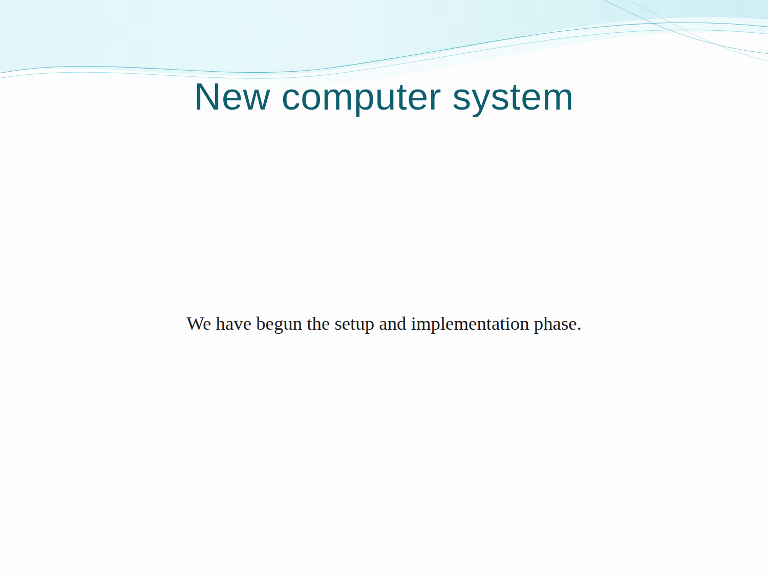New computer system
We have begun the setup and implementation phase.